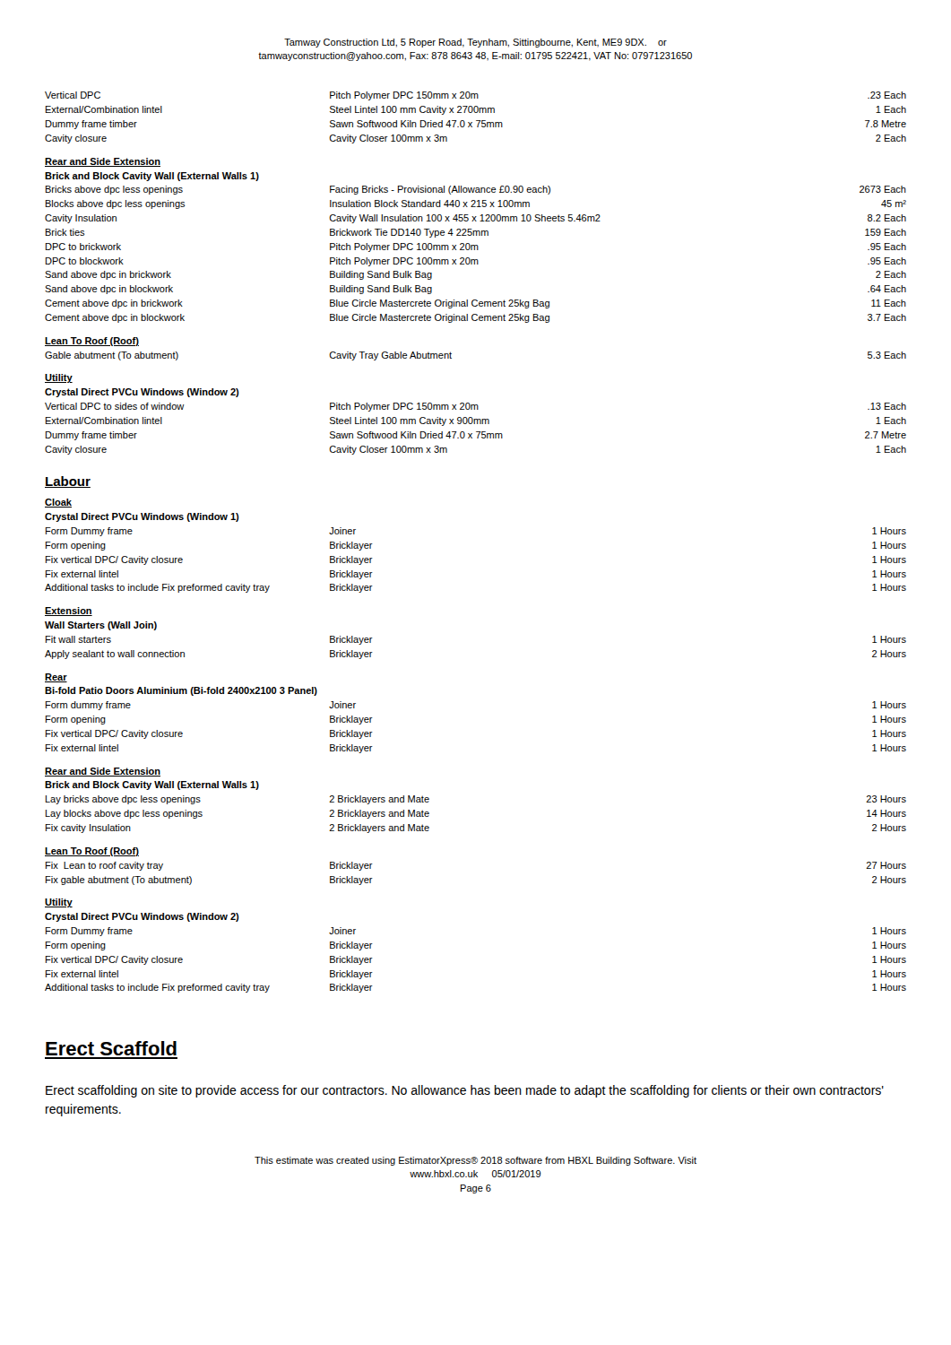Tamway Construction Ltd, 5 Roper Road, Teynham, Sittingbourne, Kent, ME9 9DX. or
tamwayconstruction@yahoo.com, Fax: 878 8643 48, E-mail: 01795 522421, VAT No: 07971231650
| Vertical DPC | Pitch Polymer DPC 150mm x 20m | .23 Each |
| External/Combination lintel | Steel Lintel 100 mm Cavity x 2700mm | 1 Each |
| Dummy frame timber | Sawn Softwood Kiln Dried 47.0 x 75mm | 7.8 Metre |
| Cavity closure | Cavity Closer 100mm x 3m | 2 Each |
| Rear and Side Extension |
| Brick and Block Cavity Wall (External Walls 1) |
| Bricks above dpc less openings | Facing Bricks - Provisional (Allowance £0.90 each) | 2673 Each |
| Blocks above dpc less openings | Insulation Block Standard 440 x 215 x 100mm | 45 m² |
| Cavity Insulation | Cavity Wall Insulation 100 x 455 x 1200mm 10 Sheets 5.46m2 | 8.2 Each |
| Brick ties | Brickwork Tie DD140 Type 4 225mm | 159 Each |
| DPC to brickwork | Pitch Polymer DPC 100mm x 20m | .95 Each |
| DPC to blockwork | Pitch Polymer DPC 100mm x 20m | .95 Each |
| Sand above dpc in brickwork | Building Sand Bulk Bag | 2 Each |
| Sand above dpc in blockwork | Building Sand Bulk Bag | .64 Each |
| Cement above dpc in brickwork | Blue Circle Mastercrete Original Cement 25kg Bag | 11 Each |
| Cement above dpc in blockwork | Blue Circle Mastercrete Original Cement 25kg Bag | 3.7 Each |
| Lean To Roof (Roof) |
| Gable abutment (To abutment) | Cavity Tray Gable Abutment | 5.3 Each |
| Utility |
| Crystal Direct PVCu Windows (Window 2) |
| Vertical DPC to sides of window | Pitch Polymer DPC 150mm x 20m | .13 Each |
| External/Combination lintel | Steel Lintel 100 mm Cavity x 900mm | 1 Each |
| Dummy frame timber | Sawn Softwood Kiln Dried 47.0 x 75mm | 2.7 Metre |
| Cavity closure | Cavity Closer 100mm x 3m | 1 Each |
Labour
| Cloak |
| Crystal Direct PVCu Windows (Window 1) |
| Form Dummy frame | Joiner | 1 Hours |
| Form opening | Bricklayer | 1 Hours |
| Fix vertical DPC/ Cavity closure | Bricklayer | 1 Hours |
| Fix external lintel | Bricklayer | 1 Hours |
| Additional tasks to include Fix preformed cavity tray | Bricklayer | 1 Hours |
| Extension |
| Wall Starters (Wall Join) |
| Fit wall starters | Bricklayer | 1 Hours |
| Apply sealant to wall connection | Bricklayer | 2 Hours |
| Rear |
| Bi-fold Patio Doors Aluminium (Bi-fold 2400x2100 3 Panel) |
| Form dummy frame | Joiner | 1 Hours |
| Form opening | Bricklayer | 1 Hours |
| Fix vertical DPC/ Cavity closure | Bricklayer | 1 Hours |
| Fix external lintel | Bricklayer | 1 Hours |
| Rear and Side Extension |
| Brick and Block Cavity Wall (External Walls 1) |
| Lay bricks above dpc less openings | 2 Bricklayers and Mate | 23 Hours |
| Lay blocks above dpc less openings | 2 Bricklayers and Mate | 14 Hours |
| Fix cavity Insulation | 2 Bricklayers and Mate | 2 Hours |
| Lean To Roof (Roof) |
| Fix Lean to roof cavity tray | Bricklayer | 27 Hours |
| Fix gable abutment (To abutment) | Bricklayer | 2 Hours |
| Utility |
| Crystal Direct PVCu Windows (Window 2) |
| Form Dummy frame | Joiner | 1 Hours |
| Form opening | Bricklayer | 1 Hours |
| Fix vertical DPC/ Cavity closure | Bricklayer | 1 Hours |
| Fix external lintel | Bricklayer | 1 Hours |
| Additional tasks to include Fix preformed cavity tray | Bricklayer | 1 Hours |
Erect Scaffold
Erect scaffolding on site to provide access for our contractors. No allowance has been made to adapt the scaffolding for clients or their own contractors' requirements.
This estimate was created using EstimatorXpress® 2018 software from HBXL Building Software. Visit
www.hbxl.co.uk 05/01/2019
Page 6